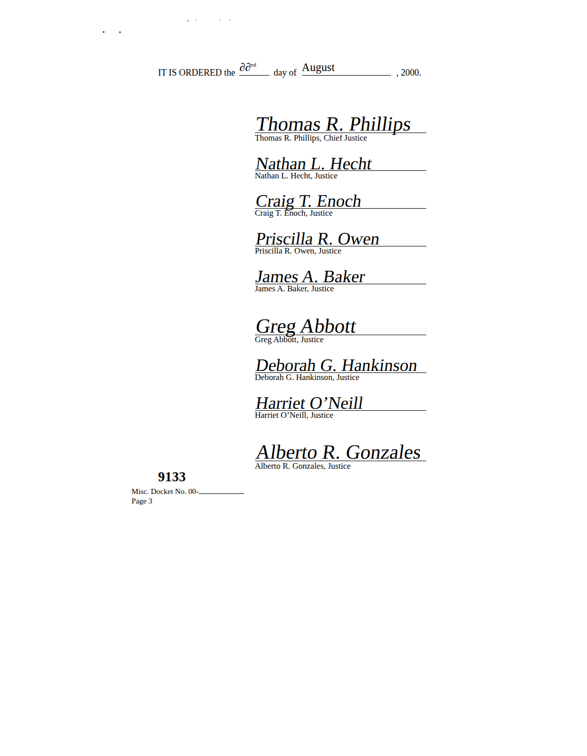, . . . • ⋆
IT IS ORDERED the ∂∂nd day of August , 2000.
Thomas R. Phillips Thomas R. Phillips, Chief Justice
Nathan L. Hecht Nathan L. Hecht, Justice
Craig T. Enoch Craig T. Enoch, Justice
Priscilla R. Owen Priscilla R. Owen, Justice
James A. Baker James A. Baker, Justice
Greg Abbott Greg Abbott, Justice
Deborah G. Hankinson Deborah G. Hankinson, Justice
Harriet O’Neill Harriet O’Neill, Justice
Alberto R. Gonzales Alberto R. Gonzales, Justice
9133
Misc. Docket No. 00-
Page 3